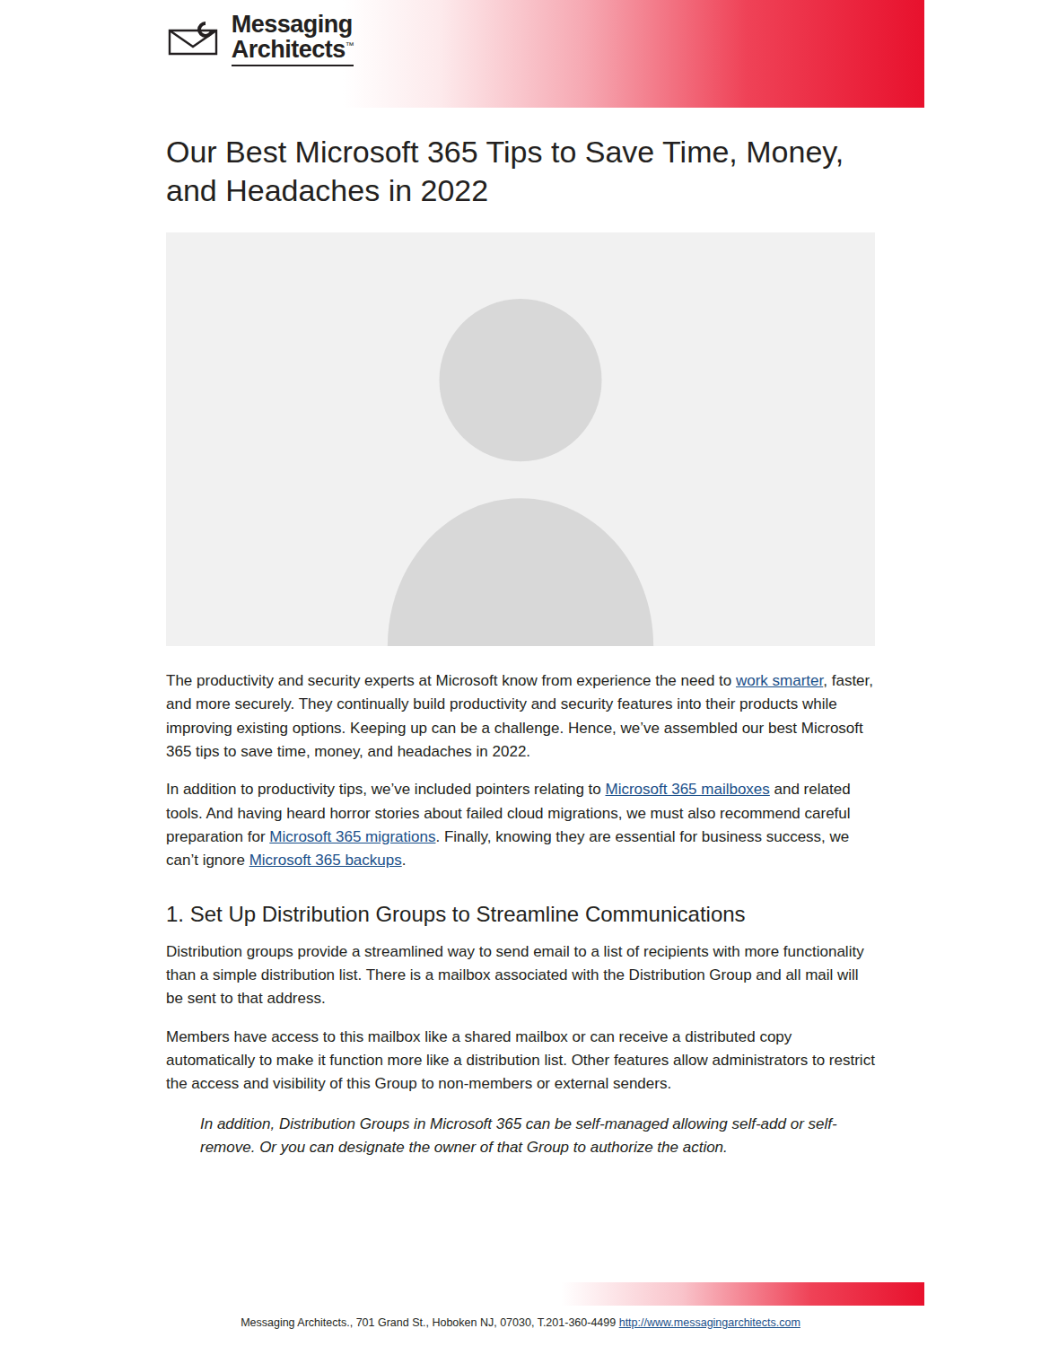Messaging
Architects™
Our Best Microsoft 365 Tips to Save Time, Money, and Headaches in 2022
The productivity and security experts at Microsoft know from experience the need to work smarter, faster, and more securely. They continually build productivity and security features into their products while improving existing options. Keeping up can be a challenge. Hence, we’ve assembled our best Microsoft 365 tips to save time, money, and headaches in 2022.
In addition to productivity tips, we’ve included pointers relating to Microsoft 365 mailboxes and related tools. And having heard horror stories about failed cloud migrations, we must also recommend careful preparation for Microsoft 365 migrations. Finally, knowing they are essential for business success, we can’t ignore Microsoft 365 backups.
1. Set Up Distribution Groups to Streamline Communications
Distribution groups provide a streamlined way to send email to a list of recipients with more functionality than a simple distribution list. There is a mailbox associated with the Distribution Group and all mail will be sent to that address.
Members have access to this mailbox like a shared mailbox or can receive a distributed copy automatically to make it function more like a distribution list. Other features allow administrators to restrict the access and visibility of this Group to non-members or external senders.
In addition, Distribution Groups in Microsoft 365 can be self-managed allowing self-add or self-remove. Or you can designate the owner of that Group to authorize the action.
Messaging Architects., 701 Grand St., Hoboken NJ, 07030, T.201-360-4499 http://www.messagingarchitects.com